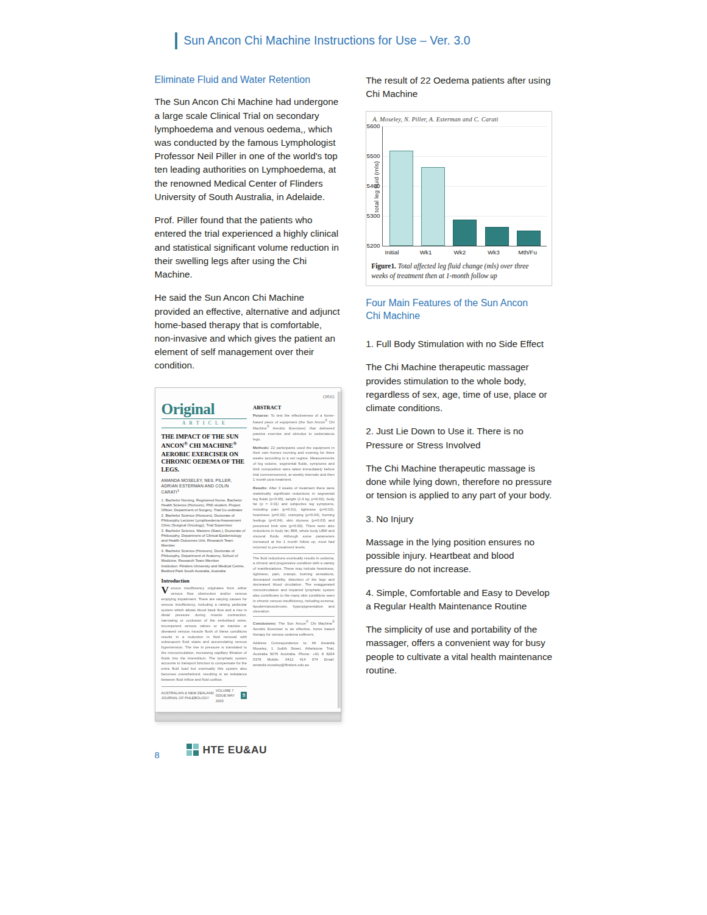Sun Ancon Chi Machine Instructions for Use – Ver. 3.0
Eliminate Fluid and Water Retention
The Sun Ancon Chi Machine had undergone a large scale Clinical Trial on secondary lymphoedema and venous oedema,, which was conducted by the famous Lymphologist Professor Neil Piller in one of the world's top ten leading authorities on Lymphoedema, at the renowned Medical Center of Flinders University of South Australia, in Adelaide.
Prof. Piller found that the patients who entered the trial experienced a highly clinical and statistical significant volume reduction in their swelling legs after using the Chi Machine.
He said the Sun Ancon Chi Machine provided an effective, alternative and adjunct home-based therapy that is comfortable, non-invasive and which gives the patient an element of self management over their condition.
ORIG
Original
A R T I C L E
THE IMPACT OF THE SUN ANCON® CHI MACHINE® AEROBIC EXERCISER ON CHRONIC OEDEMA OF THE LEGS.
AMANDA MOSELEY, NEIL PILLER,
ADRIAN ESTERMAN AND COLIN CARATI1
1. Bachelor Nursing, Registered Nurse, Bachelor Health Science (Honours), PhD student, Project Officer, Department of Surgery, Trial Co-ordinator
2. Bachelor Science (Honours), Doctorate of Philosophy Lecturer Lymphoedema Assessment Clinic (Surgical Oncology), Trial Supervisor
3. Bachelor Science, Masters (Stats.), Doctorate of Philosophy, Department of Clinical Epidemiology and Health Outcomes Unit, Research Team Member
4. Bachelor Science (Honours), Doctorate of Philosophy, Department of Anatomy, School of Medicine, Research Team Member
Institution: Flinders University and Medical Centre, Bedford Park South Australia, Australia
Introduction
Venous insufficiency originates from either venous flow obstruction and/or venous emptying impairment. There are varying causes for venous insufficiency, including a raising pedicular system which allows blood back flow and a rise in distal pressure during muscle contraction, narrowing or occlusion of the embolised veins, incompetent venous valves or an inactive or diseased venous muscle flush of these conditions results in a reduction in fluid removal with subsequent fluid stasis and accumulating venous hypertension. The rise in pressure is translated to the microcirculation, increasing capillary filtration of fluids into the interstitium. The lymphatic system accounts to transport function to compensate for the extra fluid load but eventually this system also becomes overwhelmed, resulting in an imbalance between fluid inflow and fluid outflow.
AUSTRALIAN & NEW ZEALAND JOURNAL OF PHLEBOLOGY VOLUME 7 ISSUE MAY 2003 5
ABSTRACT
Purpose: To test the effectiveness of a home-based piece of equipment (the Sun Ancon® Chi Machine® Aerobic Exerciser) that delivered passive exercise and stimulus to oedematous legs.
Methods: 22 participants used the equipment in their own homes morning and evening for three weeks according to a set regime. Measurements of leg volume, segmental fluids, symptoms and limb composition were taken immediately before trial commencement, at weekly intervals and then 1 month post treatment.
Results: After 3 weeks of treatment there were statistically significant reductions in segmental leg fluids (p<0.05), weight (1.4 kg; p=0.02), body fat (p = 0.01) and subjective leg symptoms, including pain (p=0.01), tightness (p=0.02), heaviness (p=0.02), cramping (p=0.04), burning feelings (p=0.04), skin dryness (p=0.03) and perceived limb size (p=0.00). There were also reductions in body fat, BMI, whole body LBW and visceral fluids. Although some parameters increased at the 1 month follow up, most had returned to pre-treatment levels.
The fluid reductions eventually results in oedema, a chronic and progressive condition with a variety of manifestations. These may include heaviness, tightness, pain, cramps, burning sensations, decreased mobility, distortion of the legs and decreased blood circulation. The exaggerated microcirculation and impaired lymphatic system also contributes to the many skin conditions seen in chronic venous insufficiency, including eczema, lipodermatosclerosis, hyperpigmentation and ulceration.
Conclusions: The Sun Ancon® Chi Machine® Aerobic Exerciser is an effective, home based therapy for venous oedema sufferers.
Address Correspondence to: Mr Amanda Moseley, 1 Judith Street, Athelstone Trial, Australia 5076 Australia. Phone: +61 8 8204 5378 Mobile: 0412 414 974 Email: amanda.moseley@flinders.edu.au
The result of 22 Oedema patients after using Chi Machine
A. Moseley, N. Piller, A. Esterman and C. Carati
total leg fluid (mls)
5600 5500 5400 5300 5200
Initial Wk1 Wk2 Wk3 Mth/Fu
Figure1. Total affected leg fluid change (mls) over three weeks of treatment then at 1-month follow up
Four Main Features of the Sun Ancon
Chi Machine
1. Full Body Stimulation with no Side Effect
The Chi Machine therapeutic massager provides stimulation to the whole body, regardless of sex, age, time of use, place or climate conditions.
2. Just Lie Down to Use it. There is no Pressure or Stress Involved
The Chi Machine therapeutic massage is done while lying down, therefore no pressure or tension is applied to any part of your body.
3. No Injury
Massage in the lying position ensures no possible injury. Heartbeat and blood pressure do not increase.
4. Simple, Comfortable and Easy to Develop a Regular Health Maintenance Routine
The simplicity of use and portability of the massager, offers a convenient way for busy people to cultivate a vital health maintenance routine.
HTE EU&AU
8